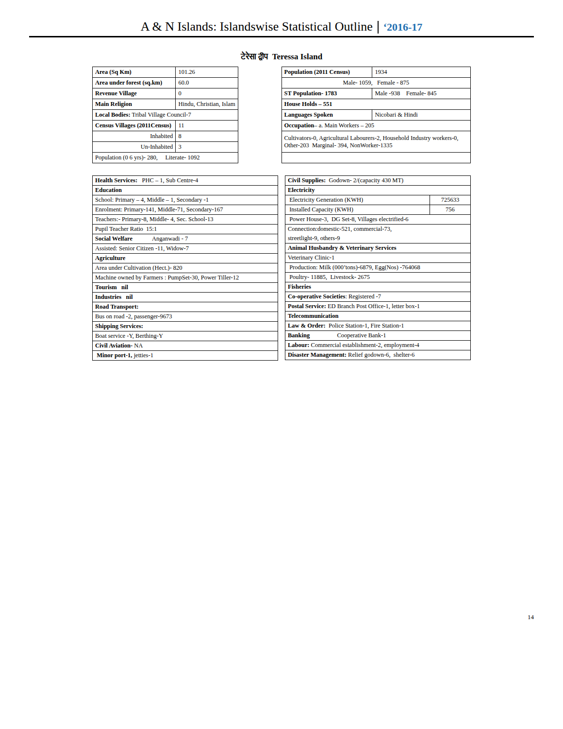A & N Islands: Islandswise Statistical Outline
‘2016-17
टेरेसा द्वीप Teressa Island
| Area (Sq Km) | 101.26 | | Population (2011 Census) | 1934 |
| Area under forest (sq.km) | 60.0 | | Male- 1059, Female - 875 |
| Revenue Village | 0 | | ST Population- 1783 | Male -938 Female- 845 |
| Main Religion | Hindu, Christian, Islam | | House Holds – 551 |
| Local Bodies: Tribal Village Council-7 | | Languages Spoken | Nicobari & Hindi |
| Census Villages (2011Census) | 11 | | Occupation – a. Main Workers – 205 |
| Inhabited | 8 | | Cultivators-0, Agricultural Labourers-2, Household Industry workers-0, Other-203 Marginal- 394, NonWorker-1335 |
| Un-Inhabited | 3 | |
| Population (0 6 yrs)- 280, Literate- 1092 | | |
| Health Services: PHC – 1, Sub Centre-4 |
| Education |
| School: Primary – 4, Middle – 1, Secondary -1 |
| Enrolment: Primary-141, Middle-71, Secondary-167 |
| Teachers:- Primary-8, Middle- 4, Sec. School-13 |
| Pupil Teacher Ratio 15:1 |
| Social Welfare Anganwadi - 7 |
| Assisted: Senior Citizen -11, Widow-7 |
| Agriculture |
| Area under Cultivation (Hect.)- 820 |
| Machine owned by Farmers : PumpSet-30, Power Tiller-12 |
| Tourism nil |
| Industries nil |
| Road Transport: |
| Bus on road -2, passenger-9673 |
| Shipping Services: |
| Boat service -Y, Berthing-Y |
| Civil Aviation- NA |
| Minor port-1, jetties-1 |
| Civil Supplies: Godown- 2/(capacity 430 MT) |
| Electricity |
| Electricity Generation (KWH) | 725633 |
| Installed Capacity (KWH) | 756 |
| Power House-3, DG Set-8, Villages electrified-6 |
| Connection:domestic-521, commercial-73, |
| streetlight-9, others-9 |
| Animal Husbandry & Veterinary Services |
| Veterinary Clinic-1 |
| Production: Milk (000’tons)-6879, Egg(Nos) -764068 |
| Poultry- 11885, Livestock- 2675 |
| Fisheries |
| Co-operative Societies : Registered -7 |
| Postal Service: ED Branch Post Office-1, letter box-1 |
| Telecommunication |
| Law & Order: Police Station-1, Fire Station-1 |
| Banking Cooperative Bank-1 |
| Labour: Commercial establishment-2, employment-4 |
| Disaster Management: Relief godown-6, shelter-6 |
14